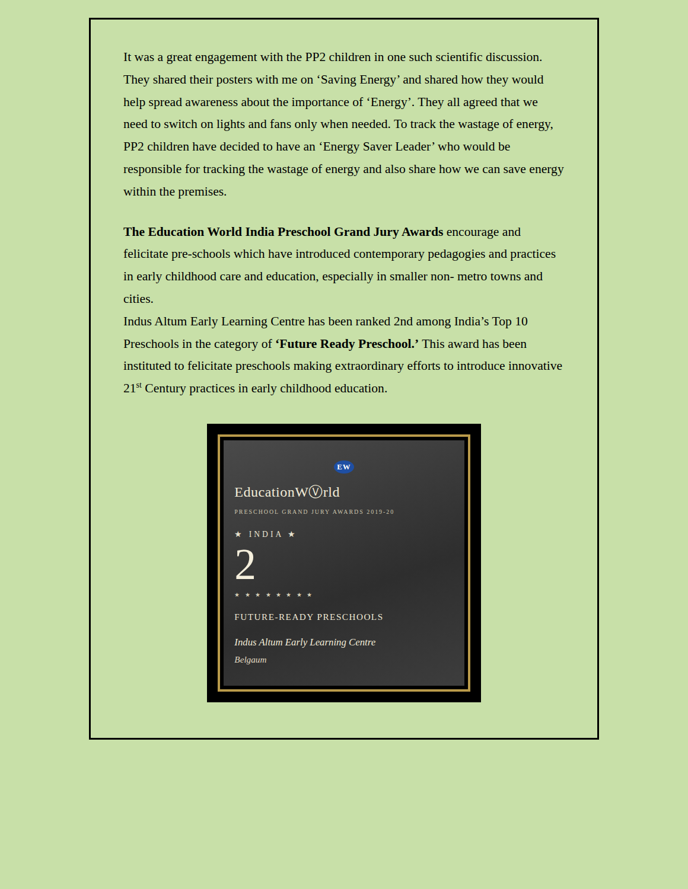It was a great engagement with the PP2 children in one such scientific discussion. They shared their posters with me on ‘Saving Energy’ and shared how they would help spread awareness about the importance of ‘Energy’. They all agreed that we need to switch on lights and fans only when needed. To track the wastage of energy, PP2 children have decided to have an ‘Energy Saver Leader’ who would be responsible for tracking the wastage of energy and also share how we can save energy within the premises.
The Education World India Preschool Grand Jury Awards encourage and felicitate pre-schools which have introduced contemporary pedagogies and practices in early childhood care and education, especially in smaller non- metro towns and cities.
Indus Altum Early Learning Centre has been ranked 2nd among India’s Top 10 Preschools in the category of ‘Future Ready Preschool.’ This award has been instituted to felicitate preschools making extraordinary efforts to introduce innovative 21st Century practices in early childhood education.
EW
EducationWⓋrld
PRESCHOOL GRAND JURY AWARDS 2019-20
★ INDIA ★
2
★ ★ ★ ★ ★ ★ ★ ★
FUTURE-READY PRESCHOOLS
Indus Altum Early Learning Centre
Belgaum